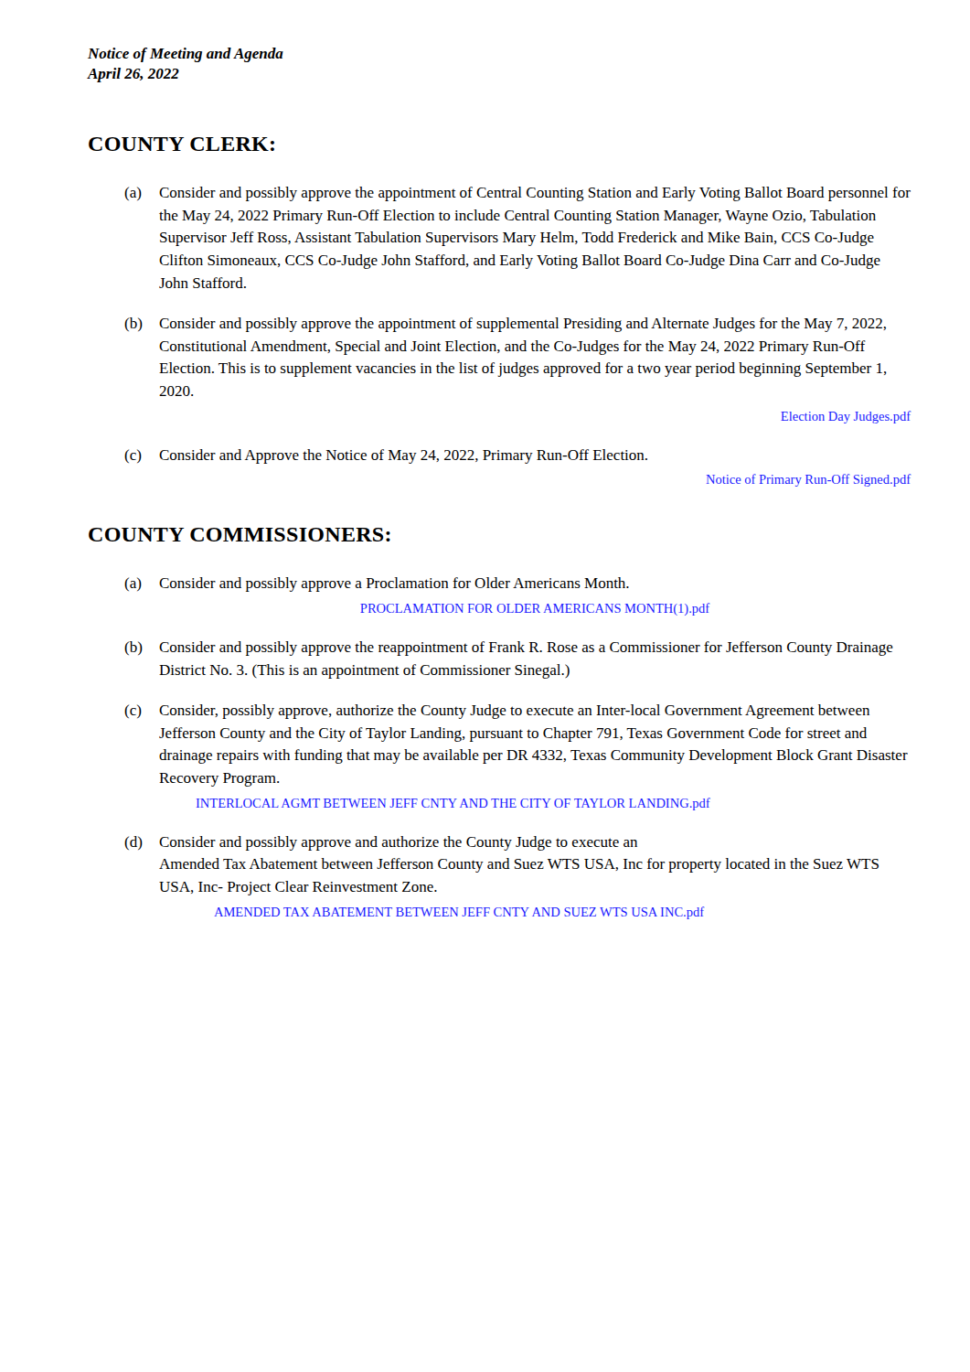Notice of Meeting and Agenda
April 26, 2022
COUNTY CLERK:
(a) Consider and possibly approve the appointment of Central Counting Station and Early Voting Ballot Board personnel for the May 24, 2022 Primary Run-Off Election to include Central Counting Station Manager, Wayne Ozio, Tabulation Supervisor Jeff Ross, Assistant Tabulation Supervisors Mary Helm, Todd Frederick and Mike Bain, CCS Co-Judge Clifton Simoneaux, CCS Co-Judge John Stafford, and Early Voting Ballot Board Co-Judge Dina Carr and Co-Judge John Stafford.
(b) Consider and possibly approve the appointment of supplemental Presiding and Alternate Judges for the May 7, 2022, Constitutional Amendment, Special and Joint Election, and the Co-Judges for the May 24, 2022 Primary Run-Off Election. This is to supplement vacancies in the list of judges approved for a two year period beginning September 1, 2020. Election Day Judges.pdf
(c) Consider and Approve the Notice of May 24, 2022, Primary Run-Off Election. Notice of Primary Run-Off Signed.pdf
COUNTY COMMISSIONERS:
(a) Consider and possibly approve a Proclamation for Older Americans Month. PROCLAMATION FOR OLDER AMERICANS MONTH(1).pdf
(b) Consider and possibly approve the reappointment of Frank R. Rose as a Commissioner for Jefferson County Drainage District No. 3. (This is an appointment of Commissioner Sinegal.)
(c) Consider, possibly approve, authorize the County Judge to execute an Inter-local Government Agreement between Jefferson County and the City of Taylor Landing, pursuant to Chapter 791, Texas Government Code for street and drainage repairs with funding that may be available per DR 4332, Texas Community Development Block Grant Disaster Recovery Program. INTERLOCAL AGMT BETWEEN JEFF CNTY AND THE CITY OF TAYLOR LANDING.pdf
(d) Consider and possibly approve and authorize the County Judge to execute an
Amended Tax Abatement between Jefferson County and Suez WTS USA, Inc for property located in the Suez WTS USA, Inc- Project Clear Reinvestment Zone. AMENDED TAX ABATEMENT BETWEEN JEFF CNTY AND SUEZ WTS USA INC.pdf